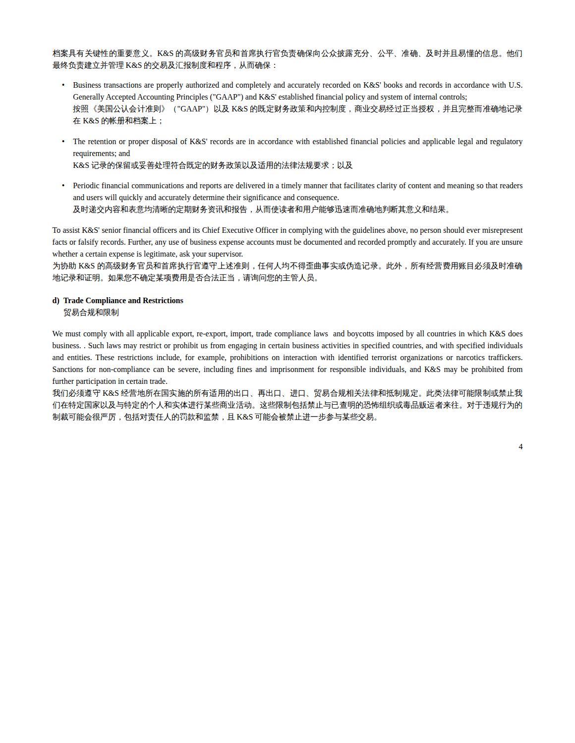档案具有关键性的重要意义。K&S 的高级财务官员和首席执行官负责确保向公众披露充分、公平、准确、及时并且易懂的信息。他们最终负责建立并管理 K&S 的交易及汇报制度和程序，从而确保：
Business transactions are properly authorized and completely and accurately recorded on K&S' books and records in accordance with U.S. Generally Accepted Accounting Principles ("GAAP") and K&S' established financial policy and system of internal controls;
按照《美国公认会计准则》（"GAAP"）以及 K&S 的既定财务政策和内控制度，商业交易经过正当授权，并且完整而准确地记录在 K&S 的帐册和档案上；
The retention or proper disposal of K&S' records are in accordance with established financial policies and applicable legal and regulatory requirements; and
K&S 记录的保留或妥善处理符合既定的财务政策以及适用的法律法规要求；以及
Periodic financial communications and reports are delivered in a timely manner that facilitates clarity of content and meaning so that readers and users will quickly and accurately determine their significance and consequence.
及时递交内容和表意均清晰的定期财务资讯和报告，从而使读者和用户能够迅速而准确地判断其意义和结果。
To assist K&S' senior financial officers and its Chief Executive Officer in complying with the guidelines above, no person should ever misrepresent facts or falsify records. Further, any use of business expense accounts must be documented and recorded promptly and accurately. If you are unsure whether a certain expense is legitimate, ask your supervisor.
为协助 K&S 的高级财务官员和首席执行官遵守上述准则，任何人均不得歪曲事实或伪造记录。此外，所有经营费用账目必须及时准确地记录和证明。如果您不确定某项费用是否合法正当，请询问您的主管人员。
d) Trade Compliance and Restrictions 贸易合规和限制
We must comply with all applicable export, re-export, import, trade compliance laws and boycotts imposed by all countries in which K&S does business. . Such laws may restrict or prohibit us from engaging in certain business activities in specified countries, and with specified individuals and entities. These restrictions include, for example, prohibitions on interaction with identified terrorist organizations or narcotics traffickers. Sanctions for non-compliance can be severe, including fines and imprisonment for responsible individuals, and K&S may be prohibited from further participation in certain trade.
我们必须遵守 K&S 经营地所在国实施的所有适用的出口、再出口、进口、贸易合规相关法律和抵制规定。此类法律可能限制或禁止我们在特定国家以及与特定的个人和实体进行某些商业活动。这些限制包括禁止与已查明的恐怖组织或毒品贩运者来往。对于违规行为的制裁可能会很严厉，包括对责任人的罚款和监禁，且 K&S 可能会被禁止进一步参与某些交易。
4